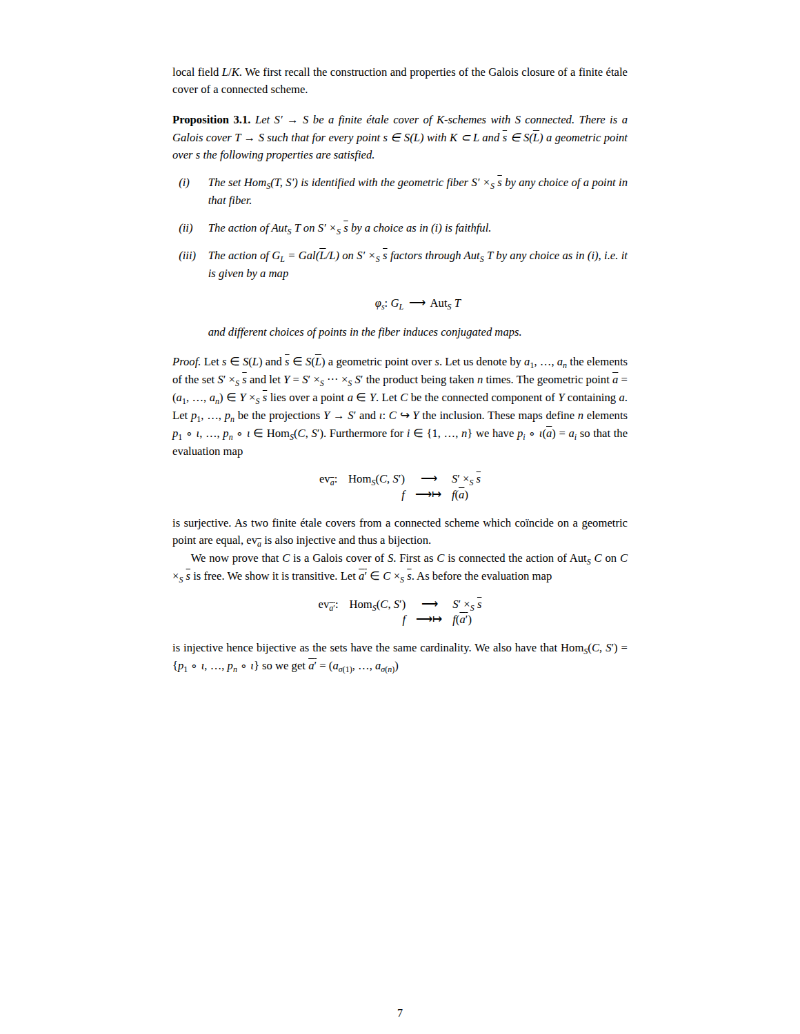local field L/K. We first recall the construction and properties of the Galois closure of a finite étale cover of a connected scheme.
Proposition 3.1. Let S′ → S be a finite étale cover of K-schemes with S connected. There is a Galois cover T → S such that for every point s ∈ S(L) with K ⊂ L and s ∈ S(L) a geometric point over s the following properties are satisfied.
(i) The set HomS(T, S′) is identified with the geometric fiber S′ ×S s by any choice of a point in that fiber.
(ii) The action of AutS T on S′ ×S s by a choice as in (i) is faithful.
(iii) The action of GL = Gal(L/L) on S′ ×S s factors through AutS T by any choice as in (i), i.e. it is given by a map
φs: GL ⟶ AutS T
and different choices of points in the fiber induces conjugated maps.
Proof. Let s ∈ S(L) and s ∈ S(L) a geometric point over s. Let us denote by a1, …, an the elements of the set S′ ×S s and let Y = S′ ×S ··· ×S S′ the product being taken n times. The geometric point a = (a1, …, an) ∈ Y ×S s lies over a point a ∈ Y. Let C be the connected component of Y containing a. Let p1, …, pn be the projections Y → S′ and ι: C ↪ Y the inclusion. These maps define n elements p1 ∘ ι, …, pn ∘ ι ∈ HomS(C, S′). Furthermore for i ∈ {1, …, n} we have pi ∘ ι(a) = ai so that the evaluation map
| ev a : | Hom S ( C , S ′) | ⟶ | S ′ × S s |
| | f | ⟶↦ | f ( a ) |
is surjective. As two finite étale covers from a connected scheme which coïncide on a geometric point are equal, eva is also injective and thus a bijection.
We now prove that C is a Galois cover of S. First as C is connected the action of AutS C on C ×S s is free. We show it is transitive. Let a′ ∈ C ×S s. As before the evaluation map
| ev a ′ : | Hom S ( C , S ′) | ⟶ | S ′ × S s |
| | f | ⟶↦ | f ( a ′ ) |
is injective hence bijective as the sets have the same cardinality. We also have that HomS(C, S′) = {p1 ∘ ι, …, pn ∘ ι} so we get a′ = (aσ(1), …, aσ(n))
7